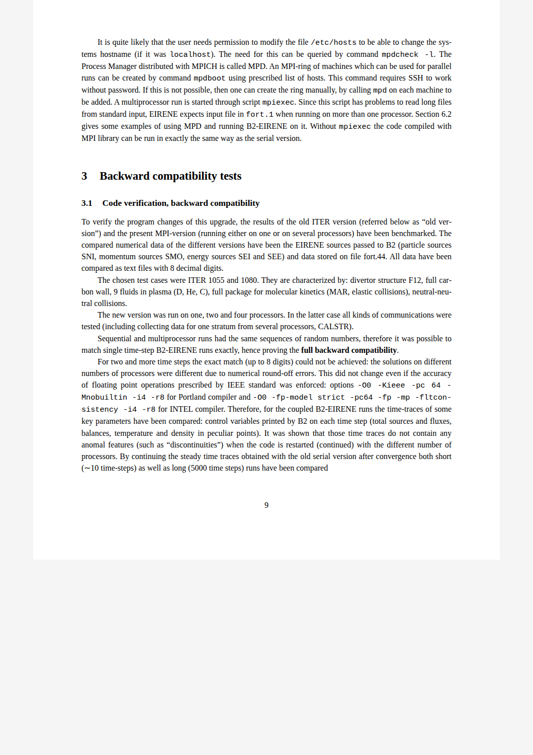It is quite likely that the user needs permission to modify the file /etc/hosts to be able to change the systems hostname (if it was localhost). The need for this can be queried by command mpdcheck -l. The Process Manager distributed with MPICH is called MPD. An MPI-ring of machines which can be used for parallel runs can be created by command mpdboot using prescribed list of hosts. This command requires SSH to work without password. If this is not possible, then one can create the ring manually, by calling mpd on each machine to be added. A multiprocessor run is started through script mpiexec. Since this script has problems to read long files from standard input, EIRENE expects input file in fort.1 when running on more than one processor. Section 6.2 gives some examples of using MPD and running B2-EIRENE on it. Without mpiexec the code compiled with MPI library can be run in exactly the same way as the serial version.
3 Backward compatibility tests
3.1 Code verification, backward compatibility
To verify the program changes of this upgrade, the results of the old ITER version (referred below as “old version”) and the present MPI-version (running either on one or on several processors) have been benchmarked. The compared numerical data of the different versions have been the EIRENE sources passed to B2 (particle sources SNI, momentum sources SMO, energy sources SEI and SEE) and data stored on file fort.44. All data have been compared as text files with 8 decimal digits.
The chosen test cases were ITER 1055 and 1080. They are characterized by: divertor structure F12, full carbon wall, 9 fluids in plasma (D, He, C), full package for molecular kinetics (MAR, elastic collisions), neutral-neutral collisions.
The new version was run on one, two and four processors. In the latter case all kinds of communications were tested (including collecting data for one stratum from several processors, CALSTR).
Sequential and multiprocessor runs had the same sequences of random numbers, therefore it was possible to match single time-step B2-EIRENE runs exactly, hence proving the full backward compatibility.
For two and more time steps the exact match (up to 8 digits) could not be achieved: the solutions on different numbers of processors were different due to numerical round-off errors. This did not change even if the accuracy of floating point operations prescribed by IEEE standard was enforced: options -O0 -Kieee -pc 64 -Mnobuiltin -i4 -r8 for Portland compiler and -O0 -fp-model strict -pc64 -fp -mp -fltconsistency -i4 -r8 for INTEL compiler. Therefore, for the coupled B2-EIRENE runs the time-traces of some key parameters have been compared: control variables printed by B2 on each time step (total sources and fluxes, balances, temperature and density in peculiar points). It was shown that those time traces do not contain any anomal features (such as “discontinuities”) when the code is restarted (continued) with the different number of processors. By continuing the steady time traces obtained with the old serial version after convergence both short (∼10 time-steps) as well as long (5000 time steps) runs have been compared
9